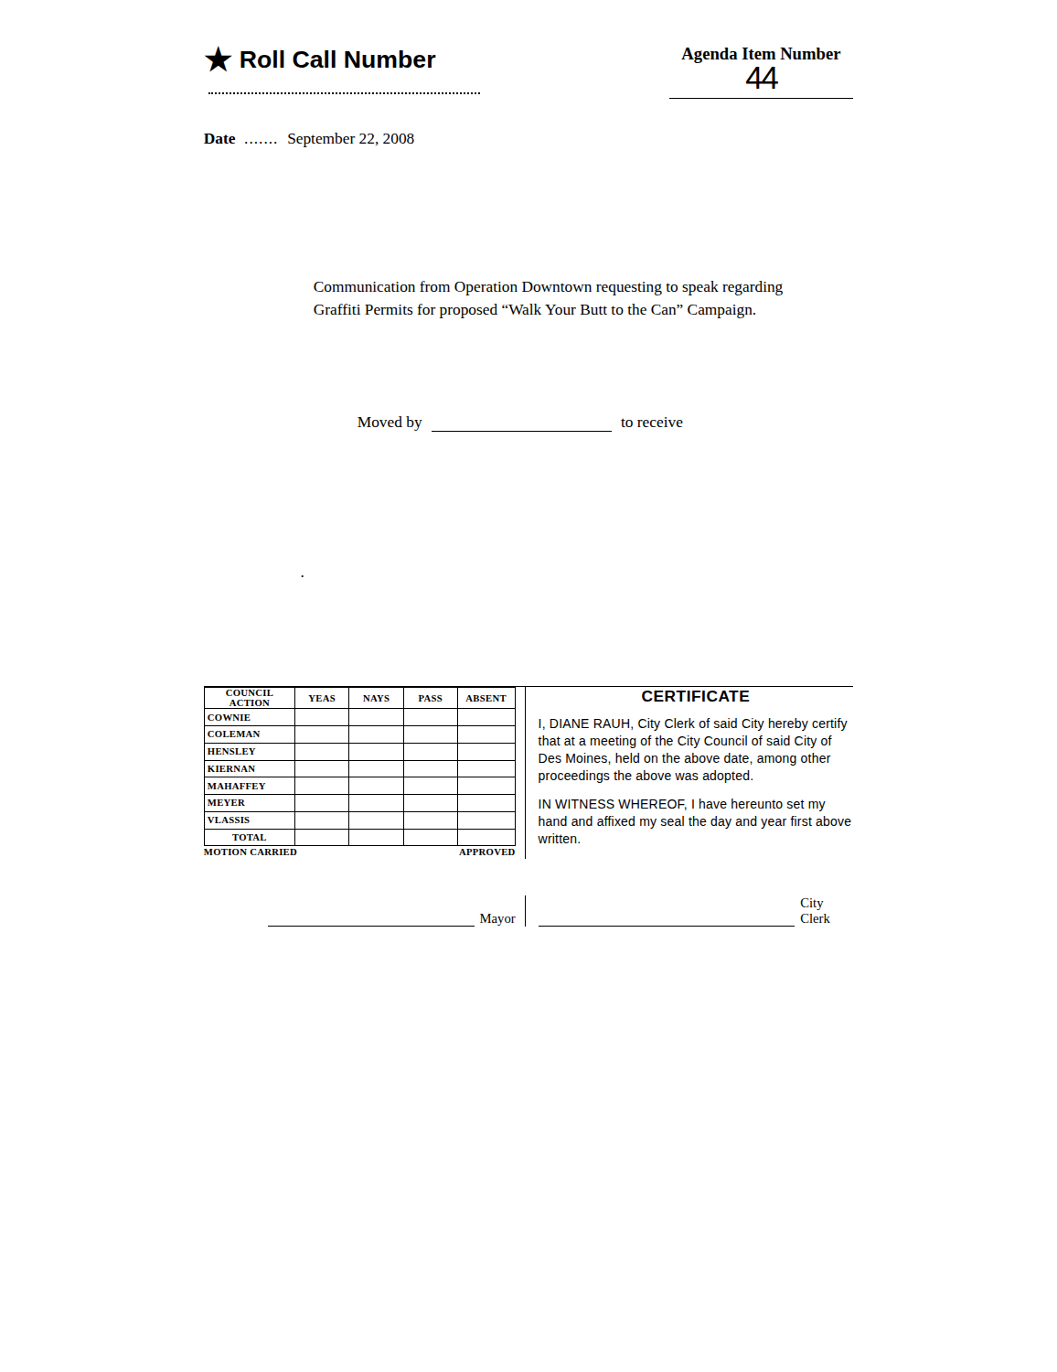★Roll Call Number
Agenda Item Number
44
Date ....... September 22, 2008
Communication from Operation Downtown requesting to speak regarding Graffiti Permits for proposed “Walk Your Butt to the Can” Campaign.
Moved by to receive
.
| COUNCIL ACTION | YEAS | NAYS | PASS | ABSENT |
| --- | --- | --- | --- | --- |
| COWNIE | | | | |
| COLEMAN | | | | |
| HENSLEY | | | | |
| KIERNAN | | | | |
| MAHAFFEY | | | | |
| MEYER | | | | |
| VLASSIS | | | | |
| TOTAL | | | | |
MOTION CARRIED APPROVED
CERTIFICATE
I, DIANE RAUH, City Clerk of said City hereby certify that at a meeting of the City Council of said City of Des Moines, held on the above date, among other proceedings the above was adopted.
IN WITNESS WHEREOF, I have hereunto set my hand and affixed my seal the day and year first above written.
Mayor
City Clerk